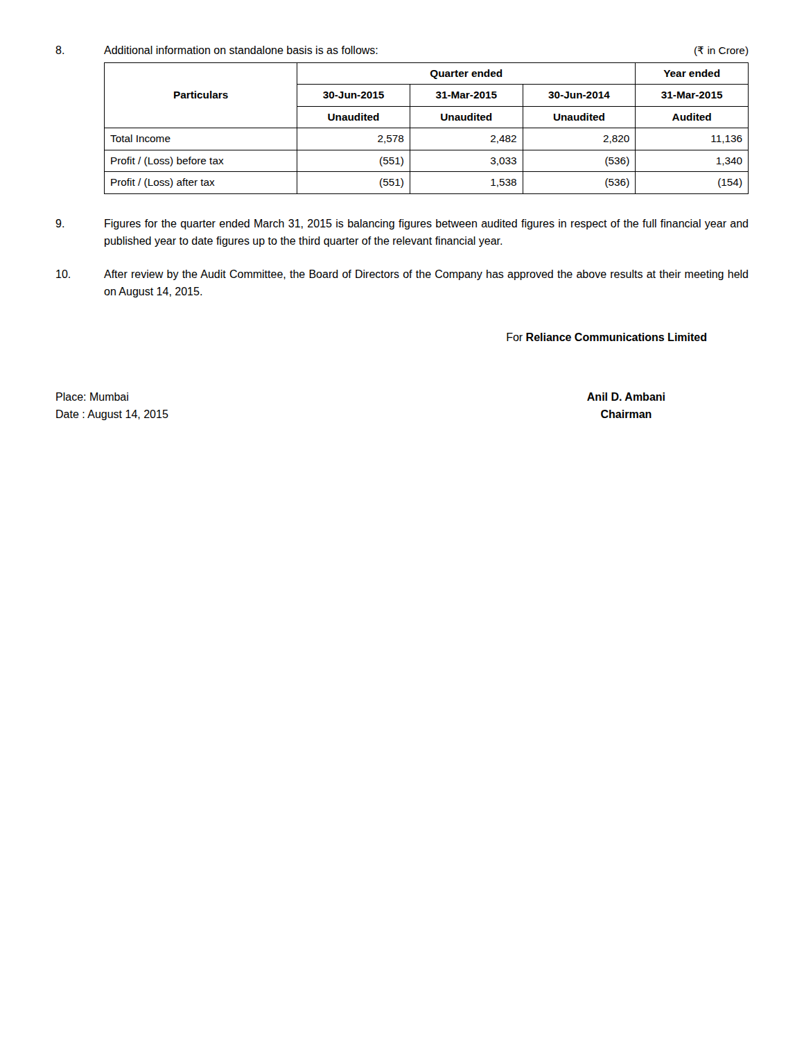8.
Additional information on standalone basis is as follows:
(₹ in Crore)
| Particulars | Quarter ended | Year ended |
| --- | --- | --- |
| 30-Jun-2015 | 31-Mar-2015 | 30-Jun-2014 | 31-Mar-2015 |
| Unaudited | Unaudited | Unaudited | Audited |
| Total Income | 2,578 | 2,482 | 2,820 | 11,136 |
| Profit / (Loss) before tax | (551) | 3,033 | (536) | 1,340 |
| Profit / (Loss) after tax | (551) | 1,538 | (536) | (154) |
9.
Figures for the quarter ended March 31, 2015 is balancing figures between audited figures in respect of the full financial year and published year to date figures up to the third quarter of the relevant financial year.
10.
After review by the Audit Committee, the Board of Directors of the Company has approved the above results at their meeting held on August 14, 2015.
For Reliance Communications Limited
Place: Mumbai
Date : August 14, 2015
Anil D. Ambani
Chairman